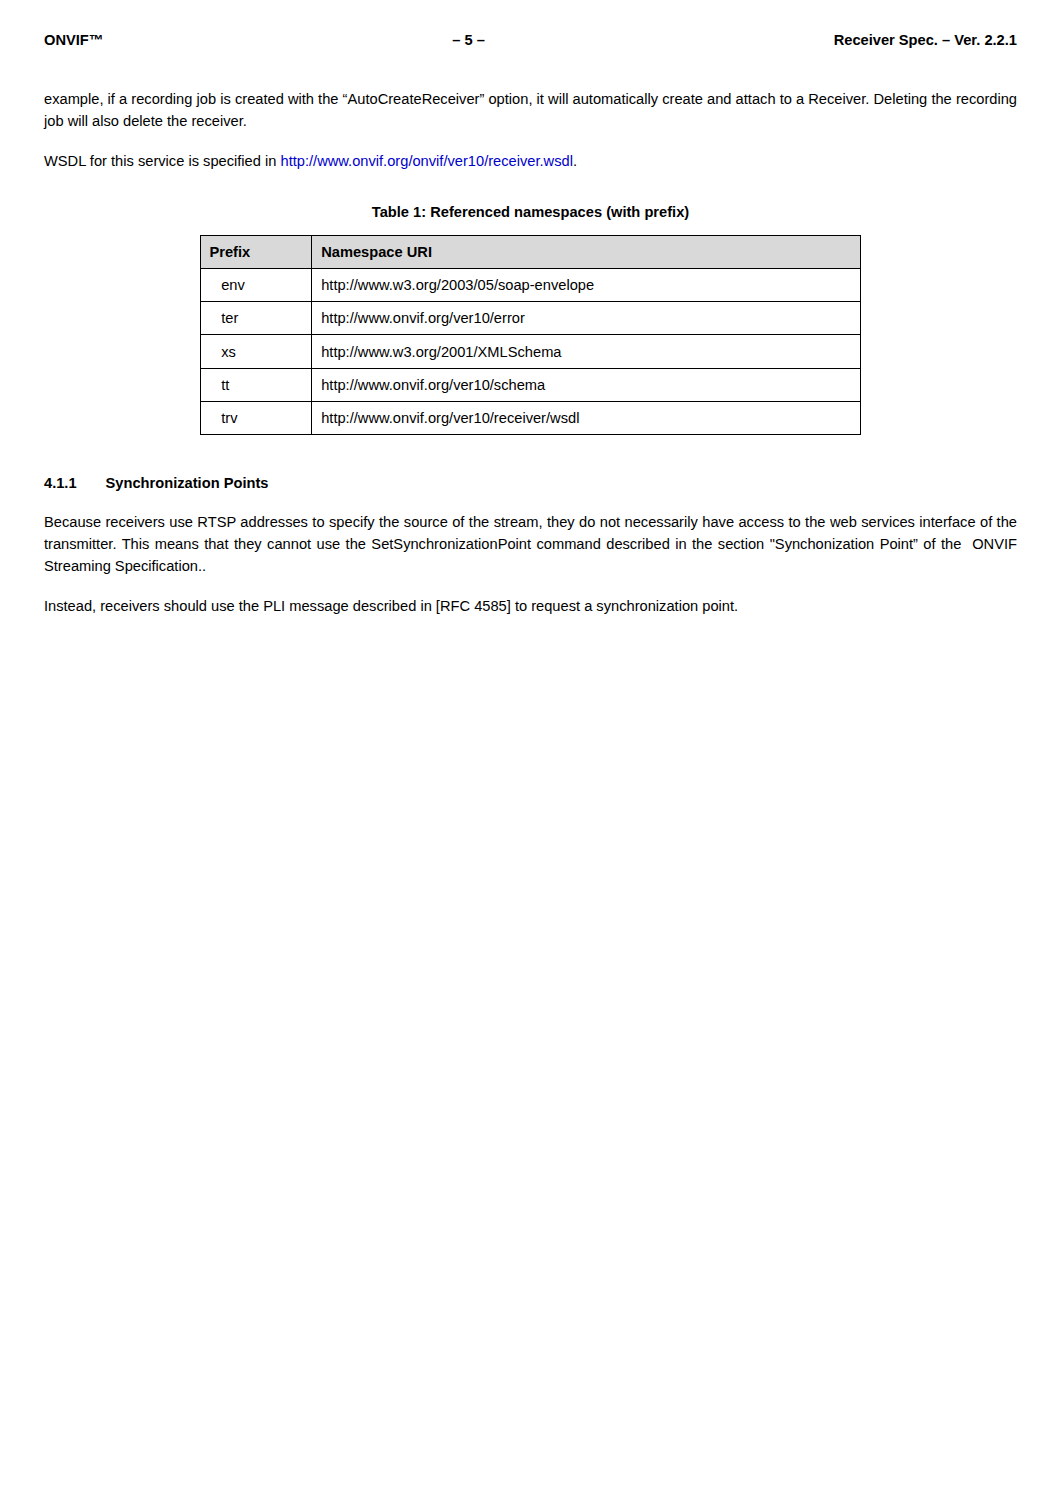ONVIF™
– 5 –
Receiver Spec. – Ver. 2.2.1
example, if a recording job is created with the “AutoCreateReceiver” option, it will automatically create and attach to a Receiver. Deleting the recording job will also delete the receiver.
WSDL for this service is specified in http://www.onvif.org/onvif/ver10/receiver.wsdl.
Table 1: Referenced namespaces (with prefix)
| Prefix | Namespace URI |
| --- | --- |
| env | http://www.w3.org/2003/05/soap-envelope |
| ter | http://www.onvif.org/ver10/error |
| xs | http://www.w3.org/2001/XMLSchema |
| tt | http://www.onvif.org/ver10/schema |
| trv | http://www.onvif.org/ver10/receiver/wsdl |
4.1.1 Synchronization Points
Because receivers use RTSP addresses to specify the source of the stream, they do not necessarily have access to the web services interface of the transmitter. This means that they cannot use the SetSynchronizationPoint command described in the section "Synchonization Point” of the ONVIF Streaming Specification..
Instead, receivers should use the PLI message described in [RFC 4585] to request a synchronization point.